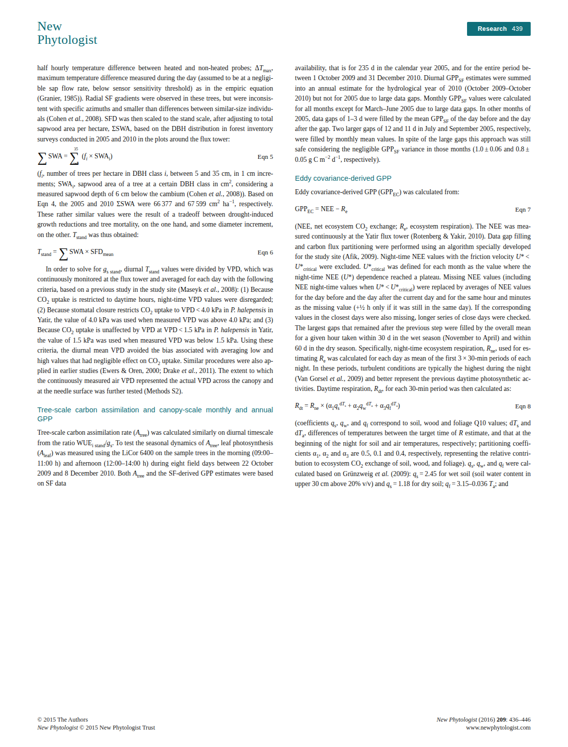New Phytologist
Research439
half hourly temperature difference between heated and non-heated probes; ΔTmax, maximum temperature difference measured during the day (assumed to be at a negligible sap flow rate, below sensor sensitivity threshold) as in the empiric equation (Granier, 1985)). Radial SF gradients were observed in these trees, but were inconsistent with specific azimuths and smaller than differences between similar-size individuals (Cohen et al., 2008). SFD was then scaled to the stand scale, after adjusting to total sapwood area per hectare, ΣSWA, based on the DBH distribution in forest inventory surveys conducted in 2005 and 2010 in the plots around the flux tower:
∑SWA = ∑35 i=5 (fi × SWAi)
Eqn 5
(fi, number of trees per hectare in DBH class i, between 5 and 35 cm, in 1 cm increments; SWAi, sapwood area of a tree at a certain DBH class in cm2, considering a measured sapwood depth of 6 cm below the cambium (Cohen et al., 2008)). Based on Eqn 4, the 2005 and 2010 ΣSWA were 66 377 and 67 599 cm2 ha−1, respectively. These rather similar values were the result of a tradeoff between drought-induced growth reductions and tree mortality, on the one hand, and some diameter increment, on the other. Tstand was thus obtained:
Tstand = ∑SWA × SFDmean
Eqn 6
In order to solve for gs stand, diurnal Tstand values were divided by VPD, which was continuously monitored at the flux tower and averaged for each day with the following criteria, based on a previous study in the study site (Maseyk et al., 2008): (1) Because CO2 uptake is restricted to daytime hours, night-time VPD values were disregarded; (2) Because stomatal closure restricts CO2 uptake to VPD < 4.0 kPa in P. halepensis in Yatir, the value of 4.0 kPa was used when measured VPD was above 4.0 kPa; and (3) Because CO2 uptake is unaffected by VPD at VPD < 1.5 kPa in P. halepensis in Yatir, the value of 1.5 kPa was used when measured VPD was below 1.5 kPa. Using these criteria, the diurnal mean VPD avoided the bias associated with averaging low and high values that had negligible effect on CO2 uptake. Similar procedures were also applied in earlier studies (Ewers & Oren, 2000; Drake et al., 2011). The extent to which the continuously measured air VPD represented the actual VPD across the canopy and at the needle surface was further tested (Methods S2).
Tree-scale carbon assimilation and canopy-scale monthly and annual GPP
Tree-scale carbon assimilation rate (Atree) was calculated similarly on diurnal timescale from the ratio WUEi stand/gs. To test the seasonal dynamics of Atree, leaf photosynthesis (Aleaf) was measured using the LiCor 6400 on the sample trees in the morning (09:00–11:00 h) and afternoon (12:00–14:00 h) during eight field days between 22 October 2009 and 8 December 2010. Both Atree and the SF-derived GPP estimates were based on SF data
availability, that is for 235 d in the calendar year 2005, and for the entire period between 1 October 2009 and 31 December 2010. Diurnal GPPSF estimates were summed into an annual estimate for the hydrological year of 2010 (October 2009–October 2010) but not for 2005 due to large data gaps. Monthly GPPSF values were calculated for all months except for March–June 2005 due to large data gaps. In other months of 2005, data gaps of 1–3 d were filled by the mean GPPSF of the day before and the day after the gap. Two larger gaps of 12 and 11 d in July and September 2005, respectively, were filled by monthly mean values. In spite of the large gaps this approach was still safe considering the negligible GPPSF variance in those months (1.0 ± 0.06 and 0.8 ± 0.05 g C m−2 d−1, respectively).
Eddy covariance-derived GPP
Eddy covariance-derived GPP (GPPEC) was calculated from:
GPPEC = NEE − Re
Eqn 7
(NEE, net ecosystem CO2 exchange; Re, ecosystem respiration). The NEE was measured continuously at the Yatir flux tower (Rotenberg & Yakir, 2010). Data gap filling and carbon flux partitioning were performed using an algorithm specially developed for the study site (Afik, 2009). Night-time NEE values with the friction velocity U* < U*critical were excluded. U*critical was defined for each month as the value where the night-time NEE (U*) dependence reached a plateau. Missing NEE values (including NEE night-time values when U* < U*critical) were replaced by averages of NEE values for the day before and the day after the current day and for the same hour and minutes as the missing value (+½ h only if it was still in the same day). If the corresponding values in the closest days were also missing, longer series of close days were checked. The largest gaps that remained after the previous step were filled by the overall mean for a given hour taken within 30 d in the wet season (November to April) and within 60 d in the dry season. Specifically, night-time ecosystem respiration, Rne, used for estimating Re was calculated for each day as mean of the first 3 × 30-min periods of each night. In these periods, turbulent conditions are typically the highest during the night (Van Gorsel et al., 2009) and better represent the previous daytime photosynthetic activities. Daytime respiration, Rdt, for each 30-min period was then calculated as:
Rdt = Rne × (α1qsdTs + α2qwdTa + α3qfdTa)
Eqn 8
(coefficients qs, qw, and qf correspond to soil, wood and foliage Q10 values; dTs and dTa, differences of temperatures between the target time of R estimate, and that at the beginning of the night for soil and air temperatures, respectively; partitioning coefficients α1, α2 and α3 are 0.5, 0.1 and 0.4, respectively, representing the relative contribution to ecosystem CO2 exchange of soil, wood, and foliage). qs, qw, and qf were calculated based on Grünzweig et al. (2009): qs = 2.45 for wet soil (soil water content in upper 30 cm above 20% v/v) and qs = 1.18 for dry soil; qf = 3.15–0.036 Ta; and
© 2015 The Authors
New Phytologist © 2015 New Phytologist Trust
New Phytologist (2016) 209: 436–446
www.newphytologist.com